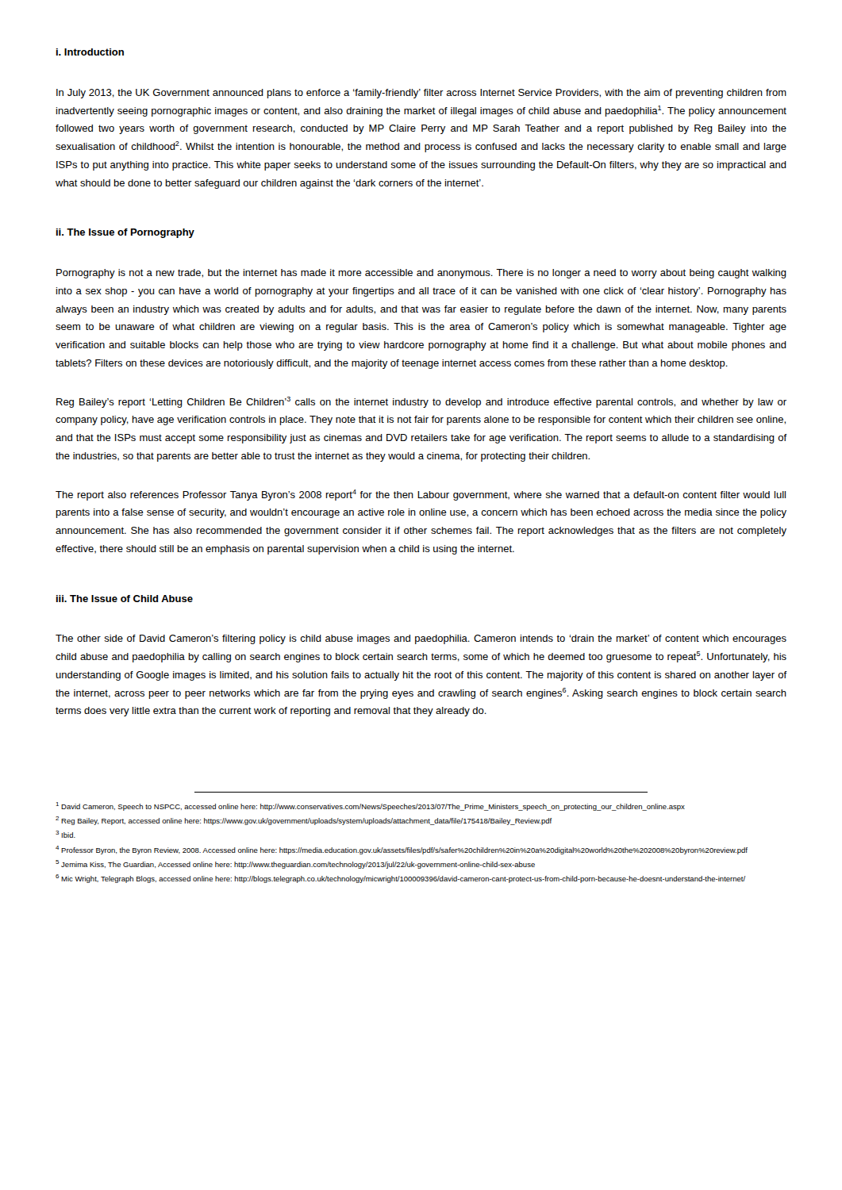i. Introduction
In July 2013, the UK Government announced plans to enforce a ‘family-friendly’ filter across Internet Service Providers, with the aim of preventing children from inadvertently seeing pornographic images or content, and also draining the market of illegal images of child abuse and paedophilia1. The policy announcement followed two years worth of government research, conducted by MP Claire Perry and MP Sarah Teather and a report published by Reg Bailey into the sexualisation of childhood2. Whilst the intention is honourable, the method and process is confused and lacks the necessary clarity to enable small and large ISPs to put anything into practice. This white paper seeks to understand some of the issues surrounding the Default-On filters, why they are so impractical and what should be done to better safeguard our children against the ‘dark corners of the internet’.
ii. The Issue of Pornography
Pornography is not a new trade, but the internet has made it more accessible and anonymous. There is no longer a need to worry about being caught walking into a sex shop - you can have a world of pornography at your fingertips and all trace of it can be vanished with one click of ‘clear history’. Pornography has always been an industry which was created by adults and for adults, and that was far easier to regulate before the dawn of the internet. Now, many parents seem to be unaware of what children are viewing on a regular basis. This is the area of Cameron’s policy which is somewhat manageable. Tighter age verification and suitable blocks can help those who are trying to view hardcore pornography at home find it a challenge. But what about mobile phones and tablets? Filters on these devices are notoriously difficult, and the majority of teenage internet access comes from these rather than a home desktop.
Reg Bailey’s report ‘Letting Children Be Children’3 calls on the internet industry to develop and introduce effective parental controls, and whether by law or company policy, have age verification controls in place. They note that it is not fair for parents alone to be responsible for content which their children see online, and that the ISPs must accept some responsibility just as cinemas and DVD retailers take for age verification. The report seems to allude to a standardising of the industries, so that parents are better able to trust the internet as they would a cinema, for protecting their children.
The report also references Professor Tanya Byron’s 2008 report4 for the then Labour government, where she warned that a default-on content filter would lull parents into a false sense of security, and wouldn’t encourage an active role in online use, a concern which has been echoed across the media since the policy announcement. She has also recommended the government consider it if other schemes fail. The report acknowledges that as the filters are not completely effective, there should still be an emphasis on parental supervision when a child is using the internet.
iii. The Issue of Child Abuse
The other side of David Cameron’s filtering policy is child abuse images and paedophilia. Cameron intends to ‘drain the market’ of content which encourages child abuse and paedophilia by calling on search engines to block certain search terms, some of which he deemed too gruesome to repeat5. Unfortunately, his understanding of Google images is limited, and his solution fails to actually hit the root of this content. The majority of this content is shared on another layer of the internet, across peer to peer networks which are far from the prying eyes and crawling of search engines6. Asking search engines to block certain search terms does very little extra than the current work of reporting and removal that they already do.
1 David Cameron, Speech to NSPCC, accessed online here: http://www.conservatives.com/News/Speeches/2013/07/The_Prime_Ministers_speech_on_protecting_our_children_online.aspx
2 Reg Bailey, Report, accessed online here: https://www.gov.uk/government/uploads/system/uploads/attachment_data/file/175418/Bailey_Review.pdf
3 Ibid.
4 Professor Byron, the Byron Review, 2008. Accessed online here: https://media.education.gov.uk/assets/files/pdf/s/safer%20children%20in%20a%20digital%20world%20the%202008%20byron%20review.pdf
5 Jemima Kiss, The Guardian, Accessed online here: http://www.theguardian.com/technology/2013/jul/22/uk-government-online-child-sex-abuse
6 Mic Wright, Telegraph Blogs, accessed online here: http://blogs.telegraph.co.uk/technology/micwright/100009396/david-cameron-cant-protect-us-from-child-porn-because-he-doesnt-understand-the-internet/